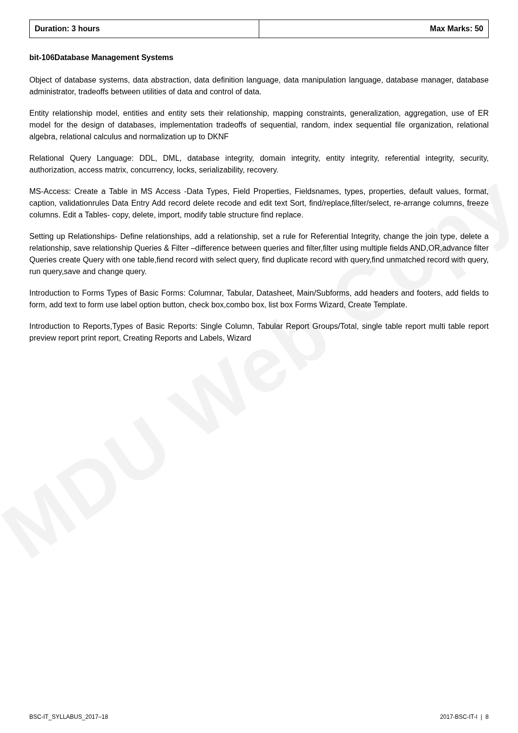MDU Web Copy
| Duration: 3 hours | Max Marks: 50 |
bit-106Database Management Systems
Object of database systems, data abstraction, data definition language, data manipulation language, database manager, database administrator, tradeoffs between utilities of data and control of data.
Entity relationship model, entities and entity sets their relationship, mapping constraints, generalization, aggregation, use of ER model for the design of databases, implementation tradeoffs of sequential, random, index sequential file organization, relational algebra, relational calculus and normalization up to DKNF
Relational Query Language: DDL, DML, database integrity, domain integrity, entity integrity, referential integrity, security, authorization, access matrix, concurrency, locks, serializability, recovery.
MS-Access: Create a Table in MS Access -Data Types, Field Properties, Fieldsnames, types, properties, default values, format, caption, validationrules Data Entry Add record delete recode and edit text Sort, find/replace,filter/select, re-arrange columns, freeze columns. Edit a Tables- copy, delete, import, modify table structure find replace.
Setting up Relationships- Define relationships, add a relationship, set a rule for Referential Integrity, change the join type, delete a relationship, save relationship Queries & Filter –difference between queries and filter,filter using multiple fields AND,OR,advance filter Queries create Query with one table,fiend record with select query, find duplicate record with query,find unmatched record with query, run query,save and change query.
Introduction to Forms Types of Basic Forms: Columnar, Tabular, Datasheet, Main/Subforms, add headers and footers, add fields to form, add text to form use label option button, check box,combo box, list box Forms Wizard, Create Template.
Introduction to Reports,Types of Basic Reports: Single Column, Tabular Report Groups/Total, single table report multi table report preview report print report, Creating Reports and Labels, Wizard
BSC-IT_SYLLABUS_2017–18 2017-BSC-IT-I | 8